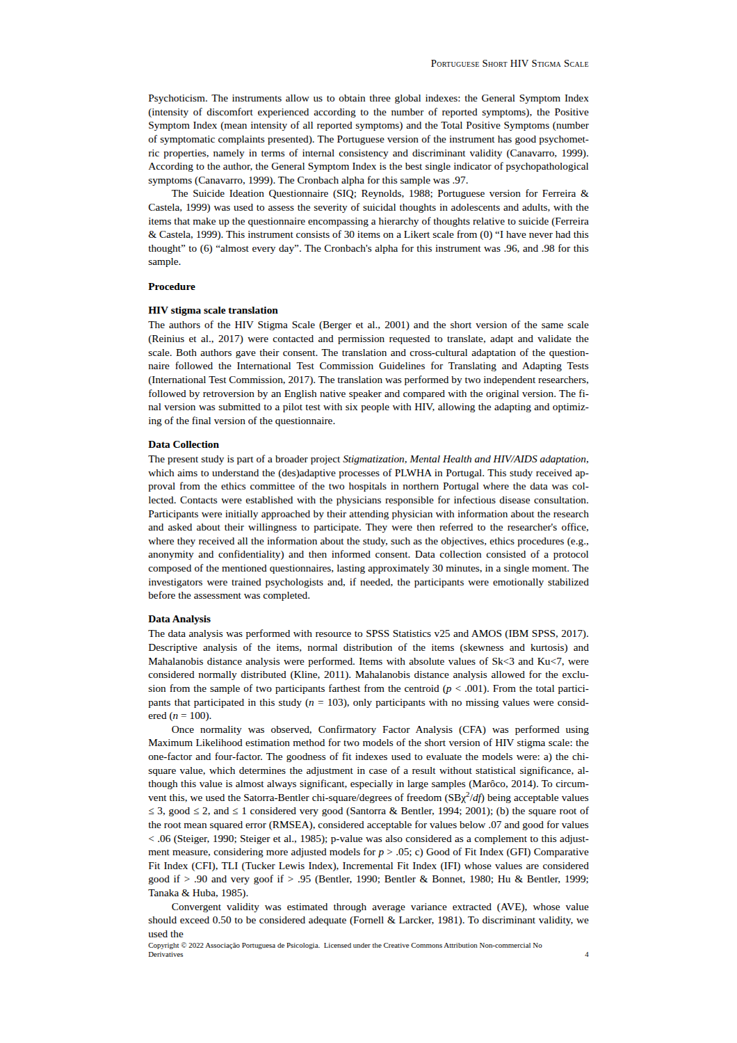Portuguese Short HIV Stigma Scale
Psychoticism. The instruments allow us to obtain three global indexes: the General Symptom Index (intensity of discomfort experienced according to the number of reported symptoms), the Positive Symptom Index (mean intensity of all reported symptoms) and the Total Positive Symptoms (number of symptomatic complaints presented). The Portuguese version of the instrument has good psychometric properties, namely in terms of internal consistency and discriminant validity (Canavarro, 1999). According to the author, the General Symptom Index is the best single indicator of psychopathological symptoms (Canavarro, 1999). The Cronbach alpha for this sample was .97.
The Suicide Ideation Questionnaire (SIQ; Reynolds, 1988; Portuguese version for Ferreira & Castela, 1999) was used to assess the severity of suicidal thoughts in adolescents and adults, with the items that make up the questionnaire encompassing a hierarchy of thoughts relative to suicide (Ferreira & Castela, 1999). This instrument consists of 30 items on a Likert scale from (0) “I have never had this thought” to (6) “almost every day”. The Cronbach's alpha for this instrument was .96, and .98 for this sample.
Procedure
HIV stigma scale translation
The authors of the HIV Stigma Scale (Berger et al., 2001) and the short version of the same scale (Reinius et al., 2017) were contacted and permission requested to translate, adapt and validate the scale. Both authors gave their consent. The translation and cross-cultural adaptation of the questionnaire followed the International Test Commission Guidelines for Translating and Adapting Tests (International Test Commission, 2017). The translation was performed by two independent researchers, followed by retroversion by an English native speaker and compared with the original version. The final version was submitted to a pilot test with six people with HIV, allowing the adapting and optimizing of the final version of the questionnaire.
Data Collection
The present study is part of a broader project Stigmatization, Mental Health and HIV/AIDS adaptation, which aims to understand the (des)adaptive processes of PLWHA in Portugal. This study received approval from the ethics committee of the two hospitals in northern Portugal where the data was collected. Contacts were established with the physicians responsible for infectious disease consultation. Participants were initially approached by their attending physician with information about the research and asked about their willingness to participate. They were then referred to the researcher's office, where they received all the information about the study, such as the objectives, ethics procedures (e.g., anonymity and confidentiality) and then informed consent. Data collection consisted of a protocol composed of the mentioned questionnaires, lasting approximately 30 minutes, in a single moment. The investigators were trained psychologists and, if needed, the participants were emotionally stabilized before the assessment was completed.
Data Analysis
The data analysis was performed with resource to SPSS Statistics v25 and AMOS (IBM SPSS, 2017). Descriptive analysis of the items, normal distribution of the items (skewness and kurtosis) and Mahalanobis distance analysis were performed. Items with absolute values of Sk<3 and Ku<7, were considered normally distributed (Kline, 2011). Mahalanobis distance analysis allowed for the exclusion from the sample of two participants farthest from the centroid (p < .001). From the total participants that participated in this study (n = 103), only participants with no missing values were considered (n = 100).
Once normality was observed, Confirmatory Factor Analysis (CFA) was performed using Maximum Likelihood estimation method for two models of the short version of HIV stigma scale: the one-factor and four-factor. The goodness of fit indexes used to evaluate the models were: a) the chi-square value, which determines the adjustment in case of a result without statistical significance, although this value is almost always significant, especially in large samples (Marôco, 2014). To circumvent this, we used the Satorra-Bentler chi-square/degrees of freedom (SBχ2/df) being acceptable values ≤ 3, good ≤ 2, and ≤ 1 considered very good (Santorra & Bentler, 1994; 2001); (b) the square root of the root mean squared error (RMSEA), considered acceptable for values below .07 and good for values < .06 (Steiger, 1990; Steiger et al., 1985); p-value was also considered as a complement to this adjustment measure, considering more adjusted models for p > .05; c) Good of Fit Index (GFI) Comparative Fit Index (CFI), TLI (Tucker Lewis Index), Incremental Fit Index (IFI) whose values are considered good if > .90 and very goof if > .95 (Bentler, 1990; Bentler & Bonnet, 1980; Hu & Bentler, 1999; Tanaka & Huba, 1985).
Convergent validity was estimated through average variance extracted (AVE), whose value should exceed 0.50 to be considered adequate (Fornell & Larcker, 1981). To discriminant validity, we used the
Copyright © 2022 Associação Portuguesa de Psicologia. Licensed under the Creative Commons Attribution Non-commercial No Derivatives
4